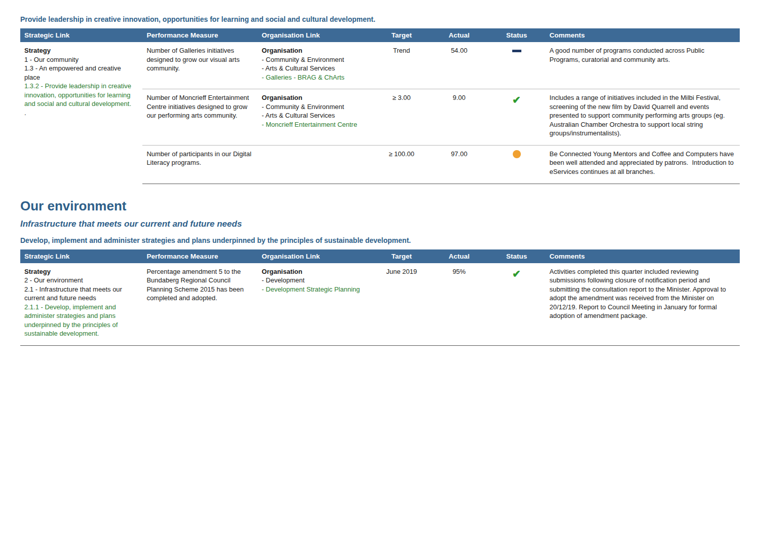Provide leadership in creative innovation, opportunities for learning and social and cultural development.
| Strategic Link | Performance Measure | Organisation Link | Target | Actual | Status | Comments |
| --- | --- | --- | --- | --- | --- | --- |
| Strategy 1 - Our community 1.3 - An empowered and creative place 1.3.2 - Provide leadership in creative innovation, opportunities for learning and social and cultural development. . | Number of Galleries initiatives designed to grow our visual arts community. | Organisation - Community & Environment - Arts & Cultural Services - Galleries - BRAG & ChArts | Trend | 54.00 | | A good number of programs conducted across Public Programs, curatorial and community arts. |
| Number of Moncrieff Entertainment Centre initiatives designed to grow our performing arts community. | Organisation - Community & Environment - Arts & Cultural Services - Moncrieff Entertainment Centre | ≥ 3.00 | 9.00 | ✔ | Includes a range of initiatives included in the Milbi Festival, screening of the new film by David Quarrell and events presented to support community performing arts groups (eg. Australian Chamber Orchestra to support local string groups/instrumentalists). |
| Number of participants in our Digital Literacy programs. | | ≥ 100.00 | 97.00 | | Be Connected Young Mentors and Coffee and Computers have been well attended and appreciated by patrons. Introduction to eServices continues at all branches. |
Our environment
Infrastructure that meets our current and future needs
Develop, implement and administer strategies and plans underpinned by the principles of sustainable development.
| Strategic Link | Performance Measure | Organisation Link | Target | Actual | Status | Comments |
| --- | --- | --- | --- | --- | --- | --- |
| Strategy 2 - Our environment 2.1 - Infrastructure that meets our current and future needs 2.1.1 - Develop, implement and administer strategies and plans underpinned by the principles of sustainable development. | Percentage amendment 5 to the Bundaberg Regional Council Planning Scheme 2015 has been completed and adopted. | Organisation - Development - Development Strategic Planning | June 2019 | 95% | ✔ | Activities completed this quarter included reviewing submissions following closure of notification period and submitting the consultation report to the Minister. Approval to adopt the amendment was received from the Minister on 20/12/19. Report to Council Meeting in January for formal adoption of amendment package. |